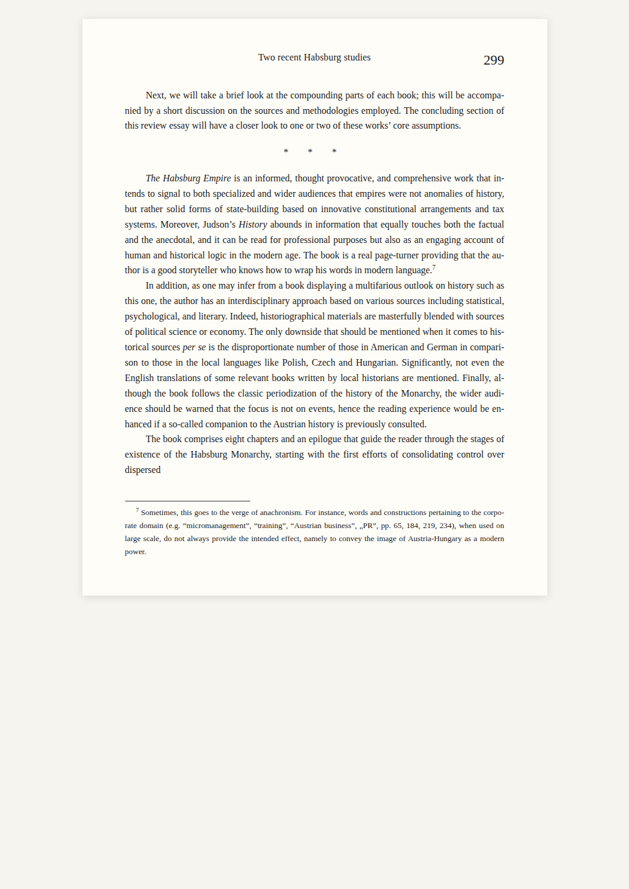Two recent Habsburg studies 299
Next, we will take a brief look at the compounding parts of each book; this will be accompanied by a short discussion on the sources and methodologies employed. The concluding section of this review essay will have a closer look to one or two of these works’ core assumptions.
* * *
The Habsburg Empire is an informed, thought provocative, and comprehensive work that intends to signal to both specialized and wider audiences that empires were not anomalies of history, but rather solid forms of state-building based on innovative constitutional arrangements and tax systems. Moreover, Judson’s History abounds in information that equally touches both the factual and the anecdotal, and it can be read for professional purposes but also as an engaging account of human and historical logic in the modern age. The book is a real page-turner providing that the author is a good storyteller who knows how to wrap his words in modern language.7
In addition, as one may infer from a book displaying a multifarious outlook on history such as this one, the author has an interdisciplinary approach based on various sources including statistical, psychological, and literary. Indeed, historiographical materials are masterfully blended with sources of political science or economy. The only downside that should be mentioned when it comes to historical sources per se is the disproportionate number of those in American and German in comparison to those in the local languages like Polish, Czech and Hungarian. Significantly, not even the English translations of some relevant books written by local historians are mentioned. Finally, although the book follows the classic periodization of the history of the Monarchy, the wider audience should be warned that the focus is not on events, hence the reading experience would be enhanced if a so-called companion to the Austrian history is previously consulted.
The book comprises eight chapters and an epilogue that guide the reader through the stages of existence of the Habsburg Monarchy, starting with the first efforts of consolidating control over dispersed
7 Sometimes, this goes to the verge of anachronism. For instance, words and constructions pertaining to the corporate domain (e.g. “micromanagement”, “training”, “Austrian business”, „PR”, pp. 65, 184, 219, 234), when used on large scale, do not always provide the intended effect, namely to convey the image of Austria-Hungary as a modern power.